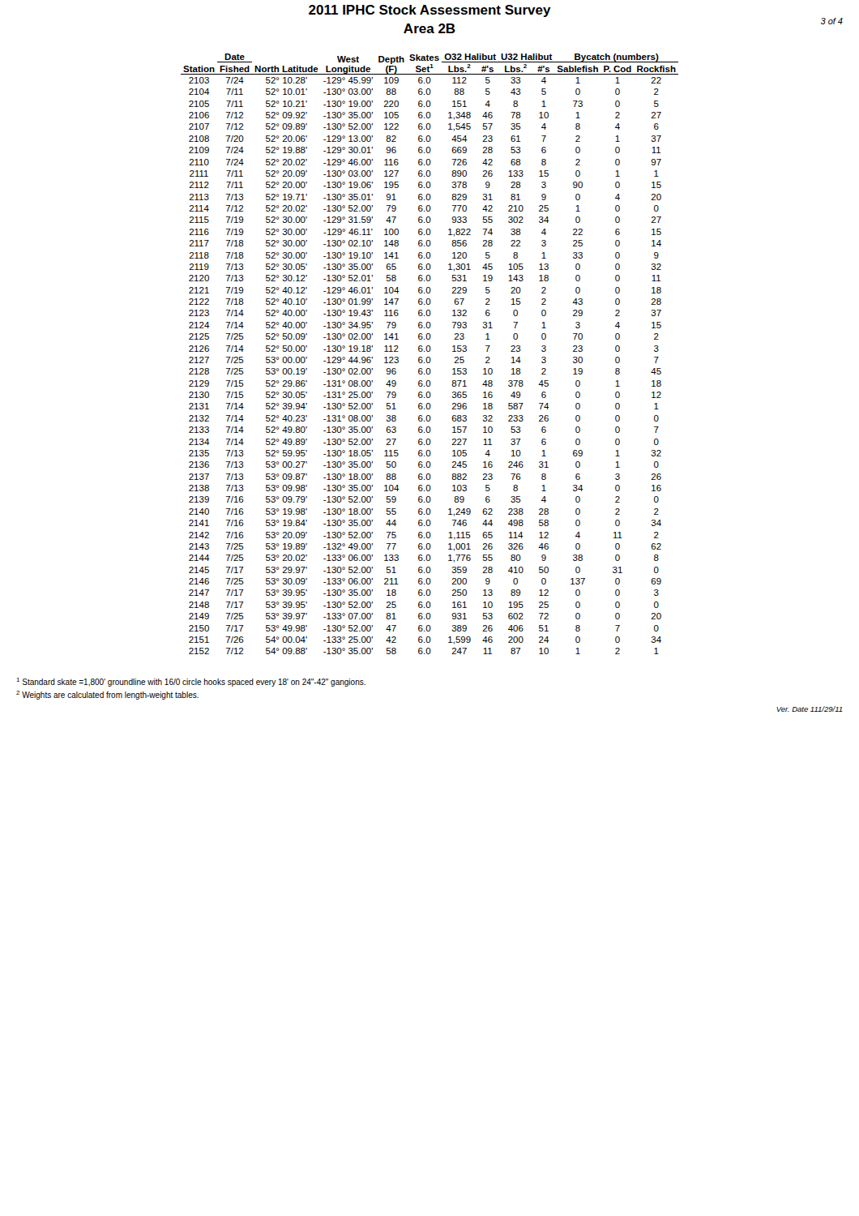3 of 4
2011 IPHC Stock Assessment Survey
Area 2B
| Station | Date | North Latitude | West Longitude | Depth (F) | Skates Set 1 | O32 Halibut | U32 Halibut | Bycatch (numbers) |
| --- | --- | --- | --- | --- | --- | --- | --- | --- |
| Fished | Lbs. 2 | #'s | Lbs. 2 | #'s | Sablefish | P. Cod | Rockfish |
| 2103 | 7/24 | 52° 10.28' | -129° 45.99' | 109 | 6.0 | 112 | 5 | 33 | 4 | 1 | 1 | 22 |
| 2104 | 7/11 | 52° 10.01' | -130° 03.00' | 88 | 6.0 | 88 | 5 | 43 | 5 | 0 | 0 | 2 |
| 2105 | 7/11 | 52° 10.21' | -130° 19.00' | 220 | 6.0 | 151 | 4 | 8 | 1 | 73 | 0 | 5 |
| 2106 | 7/12 | 52° 09.92' | -130° 35.00' | 105 | 6.0 | 1,348 | 46 | 78 | 10 | 1 | 2 | 27 |
| 2107 | 7/12 | 52° 09.89' | -130° 52.00' | 122 | 6.0 | 1,545 | 57 | 35 | 4 | 8 | 4 | 6 |
| 2108 | 7/20 | 52° 20.06' | -129° 13.00' | 82 | 6.0 | 454 | 23 | 61 | 7 | 2 | 1 | 37 |
| 2109 | 7/24 | 52° 19.88' | -129° 30.01' | 96 | 6.0 | 669 | 28 | 53 | 6 | 0 | 0 | 11 |
| 2110 | 7/24 | 52° 20.02' | -129° 46.00' | 116 | 6.0 | 726 | 42 | 68 | 8 | 2 | 0 | 97 |
| 2111 | 7/11 | 52° 20.09' | -130° 03.00' | 127 | 6.0 | 890 | 26 | 133 | 15 | 0 | 1 | 1 |
| 2112 | 7/11 | 52° 20.00' | -130° 19.06' | 195 | 6.0 | 378 | 9 | 28 | 3 | 90 | 0 | 15 |
| 2113 | 7/13 | 52° 19.71' | -130° 35.01' | 91 | 6.0 | 829 | 31 | 81 | 9 | 0 | 4 | 20 |
| 2114 | 7/12 | 52° 20.02' | -130° 52.00' | 79 | 6.0 | 770 | 42 | 210 | 25 | 1 | 0 | 0 |
| 2115 | 7/19 | 52° 30.00' | -129° 31.59' | 47 | 6.0 | 933 | 55 | 302 | 34 | 0 | 0 | 27 |
| 2116 | 7/19 | 52° 30.00' | -129° 46.11' | 100 | 6.0 | 1,822 | 74 | 38 | 4 | 22 | 6 | 15 |
| 2117 | 7/18 | 52° 30.00' | -130° 02.10' | 148 | 6.0 | 856 | 28 | 22 | 3 | 25 | 0 | 14 |
| 2118 | 7/18 | 52° 30.00' | -130° 19.10' | 141 | 6.0 | 120 | 5 | 8 | 1 | 33 | 0 | 9 |
| 2119 | 7/13 | 52° 30.05' | -130° 35.00' | 65 | 6.0 | 1,301 | 45 | 105 | 13 | 0 | 0 | 32 |
| 2120 | 7/13 | 52° 30.12' | -130° 52.01' | 58 | 6.0 | 531 | 19 | 143 | 18 | 0 | 0 | 11 |
| 2121 | 7/19 | 52° 40.12' | -129° 46.01' | 104 | 6.0 | 229 | 5 | 20 | 2 | 0 | 0 | 18 |
| 2122 | 7/18 | 52° 40.10' | -130° 01.99' | 147 | 6.0 | 67 | 2 | 15 | 2 | 43 | 0 | 28 |
| 2123 | 7/14 | 52° 40.00' | -130° 19.43' | 116 | 6.0 | 132 | 6 | 0 | 0 | 29 | 2 | 37 |
| 2124 | 7/14 | 52° 40.00' | -130° 34.95' | 79 | 6.0 | 793 | 31 | 7 | 1 | 3 | 4 | 15 |
| 2125 | 7/25 | 52° 50.09' | -130° 02.00' | 141 | 6.0 | 23 | 1 | 0 | 0 | 70 | 0 | 2 |
| 2126 | 7/14 | 52° 50.00' | -130° 19.18' | 112 | 6.0 | 153 | 7 | 23 | 3 | 23 | 0 | 3 |
| 2127 | 7/25 | 53° 00.00' | -129° 44.96' | 123 | 6.0 | 25 | 2 | 14 | 3 | 30 | 0 | 7 |
| 2128 | 7/25 | 53° 00.19' | -130° 02.00' | 96 | 6.0 | 153 | 10 | 18 | 2 | 19 | 8 | 45 |
| 2129 | 7/15 | 52° 29.86' | -131° 08.00' | 49 | 6.0 | 871 | 48 | 378 | 45 | 0 | 1 | 18 |
| 2130 | 7/15 | 52° 30.05' | -131° 25.00' | 79 | 6.0 | 365 | 16 | 49 | 6 | 0 | 0 | 12 |
| 2131 | 7/14 | 52° 39.94' | -130° 52.00' | 51 | 6.0 | 296 | 18 | 587 | 74 | 0 | 0 | 1 |
| 2132 | 7/14 | 52° 40.23' | -131° 08.00' | 38 | 6.0 | 683 | 32 | 233 | 26 | 0 | 0 | 0 |
| 2133 | 7/14 | 52° 49.80' | -130° 35.00' | 63 | 6.0 | 157 | 10 | 53 | 6 | 0 | 0 | 7 |
| 2134 | 7/14 | 52° 49.89' | -130° 52.00' | 27 | 6.0 | 227 | 11 | 37 | 6 | 0 | 0 | 0 |
| 2135 | 7/13 | 52° 59.95' | -130° 18.05' | 115 | 6.0 | 105 | 4 | 10 | 1 | 69 | 1 | 32 |
| 2136 | 7/13 | 53° 00.27' | -130° 35.00' | 50 | 6.0 | 245 | 16 | 246 | 31 | 0 | 1 | 0 |
| 2137 | 7/13 | 53° 09.87' | -130° 18.00' | 88 | 6.0 | 882 | 23 | 76 | 8 | 6 | 3 | 26 |
| 2138 | 7/13 | 53° 09.98' | -130° 35.00' | 104 | 6.0 | 103 | 5 | 8 | 1 | 34 | 0 | 16 |
| 2139 | 7/16 | 53° 09.79' | -130° 52.00' | 59 | 6.0 | 89 | 6 | 35 | 4 | 0 | 2 | 0 |
| 2140 | 7/16 | 53° 19.98' | -130° 18.00' | 55 | 6.0 | 1,249 | 62 | 238 | 28 | 0 | 2 | 2 |
| 2141 | 7/16 | 53° 19.84' | -130° 35.00' | 44 | 6.0 | 746 | 44 | 498 | 58 | 0 | 0 | 34 |
| 2142 | 7/16 | 53° 20.09' | -130° 52.00' | 75 | 6.0 | 1,115 | 65 | 114 | 12 | 4 | 11 | 2 |
| 2143 | 7/25 | 53° 19.89' | -132° 49.00' | 77 | 6.0 | 1,001 | 26 | 326 | 46 | 0 | 0 | 62 |
| 2144 | 7/25 | 53° 20.02' | -133° 06.00' | 133 | 6.0 | 1,776 | 55 | 80 | 9 | 38 | 0 | 8 |
| 2145 | 7/17 | 53° 29.97' | -130° 52.00' | 51 | 6.0 | 359 | 28 | 410 | 50 | 0 | 31 | 0 |
| 2146 | 7/25 | 53° 30.09' | -133° 06.00' | 211 | 6.0 | 200 | 9 | 0 | 0 | 137 | 0 | 69 |
| 2147 | 7/17 | 53° 39.95' | -130° 35.00' | 18 | 6.0 | 250 | 13 | 89 | 12 | 0 | 0 | 3 |
| 2148 | 7/17 | 53° 39.95' | -130° 52.00' | 25 | 6.0 | 161 | 10 | 195 | 25 | 0 | 0 | 0 |
| 2149 | 7/25 | 53° 39.97' | -133° 07.00' | 81 | 6.0 | 931 | 53 | 602 | 72 | 0 | 0 | 20 |
| 2150 | 7/17 | 53° 49.98' | -130° 52.00' | 47 | 6.0 | 389 | 26 | 406 | 51 | 8 | 7 | 0 |
| 2151 | 7/26 | 54° 00.04' | -133° 25.00' | 42 | 6.0 | 1,599 | 46 | 200 | 24 | 0 | 0 | 34 |
| 2152 | 7/12 | 54° 09.88' | -130° 35.00' | 58 | 6.0 | 247 | 11 | 87 | 10 | 1 | 2 | 1 |
1 Standard skate =1,800' groundline with 16/0 circle hooks spaced every 18' on 24"-42" gangions.
2 Weights are calculated from length-weight tables.
Ver. Date 111/29/11